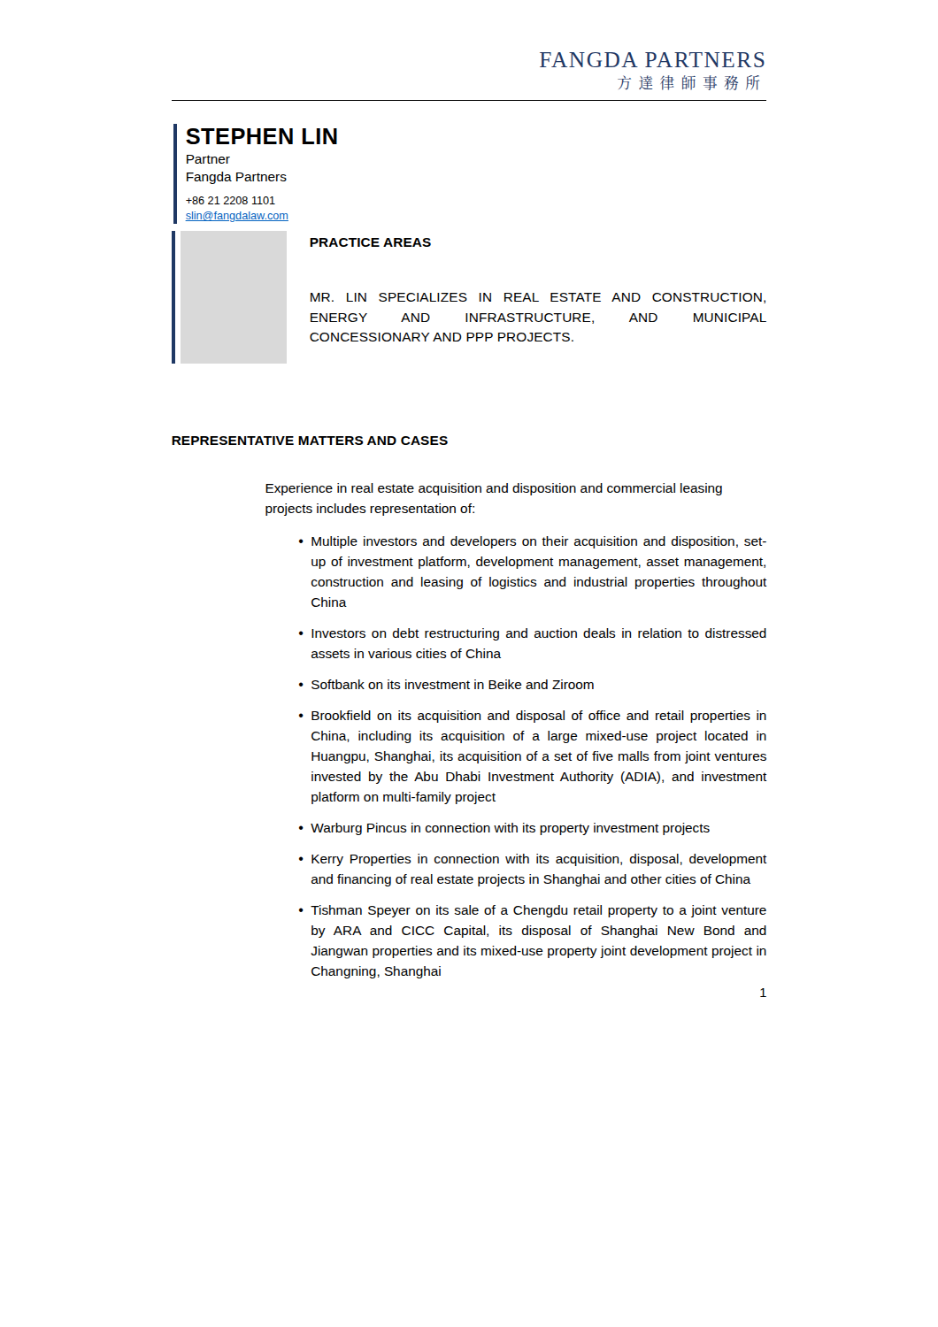FANGDA PARTNERS
方達律師事務所
STEPHEN LIN
Partner
Fangda Partners
+86 21 2208 1101
slin@fangdalaw.com
PRACTICE AREAS
MR. LIN SPECIALIZES IN REAL ESTATE AND CONSTRUCTION, ENERGY AND INFRASTRUCTURE, AND MUNICIPAL CONCESSIONARY AND PPP PROJECTS.
REPRESENTATIVE MATTERS AND CASES
Experience in real estate acquisition and disposition and commercial leasing projects includes representation of:
Multiple investors and developers on their acquisition and disposition, set-up of investment platform, development management, asset management, construction and leasing of logistics and industrial properties throughout China
Investors on debt restructuring and auction deals in relation to distressed assets in various cities of China
Softbank on its investment in Beike and Ziroom
Brookfield on its acquisition and disposal of office and retail properties in China, including its acquisition of a large mixed-use project located in Huangpu, Shanghai, its acquisition of a set of five malls from joint ventures invested by the Abu Dhabi Investment Authority (ADIA), and investment platform on multi-family project
Warburg Pincus in connection with its property investment projects
Kerry Properties in connection with its acquisition, disposal, development and financing of real estate projects in Shanghai and other cities of China
Tishman Speyer on its sale of a Chengdu retail property to a joint venture by ARA and CICC Capital, its disposal of Shanghai New Bond and Jiangwan properties and its mixed-use property joint development project in Changning, Shanghai
1